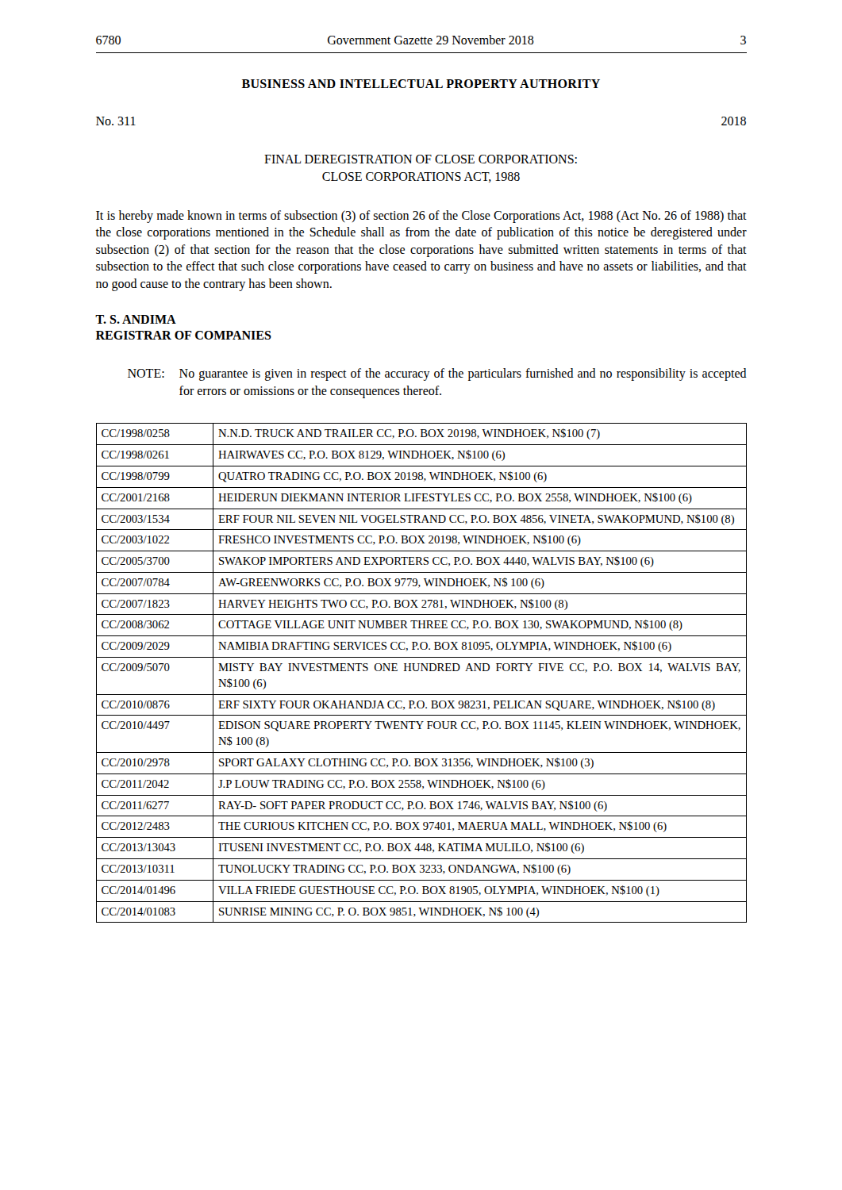6780 Government Gazette 29 November 2018 3
Business and Intellectual Property Authority
No. 311 2018
Final Deregistration of Close Corporations:
Close Corporations Act, 1988
It is hereby made known in terms of subsection (3) of section 26 of the Close Corporations Act, 1988 (Act No. 26 of 1988) that the close corporations mentioned in the Schedule shall as from the date of publication of this notice be deregistered under subsection (2) of that section for the reason that the close corporations have submitted written statements in terms of that subsection to the effect that such close corporations have ceased to carry on business and have no assets or liabilities, and that no good cause to the contrary has been shown.
T. S. Andima
Registrar of Companies
Note:
No guarantee is given in respect of the accuracy of the particulars furnished and no responsibility is accepted for errors or omissions or the consequences thereof.
| CC/1998/0258 | N.N.D. Truck and Trailer CC, P.O. Box 20198, Windhoek, N$100 (7) |
| CC/1998/0261 | Hairwaves CC, P.O. Box 8129, Windhoek, N$100 (6) |
| CC/1998/0799 | Quatro Trading CC, P.O. Box 20198, Windhoek, N$100 (6) |
| CC/2001/2168 | Heiderun Diekmann Interior Lifestyles CC, P.O. Box 2558, Windhoek, N$100 (6) |
| CC/2003/1534 | Erf Four Nil Seven Nil Vogelstrand CC, P.O. Box 4856, Vineta, Swakopmund, N$100 (8) |
| CC/2003/1022 | Freshco Investments CC, P.O. Box 20198, Windhoek, N$100 (6) |
| CC/2005/3700 | Swakop Importers and Exporters CC, P.O. Box 4440, Walvis Bay, N$100 (6) |
| CC/2007/0784 | AW-Greenworks CC, P.O. Box 9779, Windhoek, N$ 100 (6) |
| CC/2007/1823 | Harvey Heights Two CC, P.O. Box 2781, Windhoek, N$100 (8) |
| CC/2008/3062 | Cottage Village Unit Number Three CC, P.O. Box 130, Swakopmund, N$100 (8) |
| CC/2009/2029 | Namibia Drafting Services CC, P.O. Box 81095, Olympia, Windhoek, N$100 (6) |
| CC/2009/5070 | Misty Bay Investments One Hundred and Forty Five CC, P.O. Box 14, Walvis Bay, N$100 (6) |
| CC/2010/0876 | Erf Sixty Four Okahandja CC, P.O. Box 98231, Pelican Square, Windhoek, N$100 (8) |
| CC/2010/4497 | Edison Square Property Twenty Four CC, P.O. Box 11145, Klein Windhoek, Windhoek, N$ 100 (8) |
| CC/2010/2978 | Sport Galaxy Clothing CC, P.O. Box 31356, Windhoek, N$100 (3) |
| CC/2011/2042 | J.P Louw Trading CC, P.O. Box 2558, Windhoek, N$100 (6) |
| CC/2011/6277 | Ray-D- Soft Paper Product CC, P.O. Box 1746, Walvis Bay, N$100 (6) |
| CC/2012/2483 | The Curious Kitchen CC, P.O. Box 97401, Maerua Mall, Windhoek, N$100 (6) |
| CC/2013/13043 | Ituseni Investment CC, P.O. Box 448, Katima Mulilo, N$100 (6) |
| CC/2013/10311 | Tunolucky Trading CC, P.O. Box 3233, Ondangwa, N$100 (6) |
| CC/2014/01496 | Villa Friede Guesthouse CC, P.O. Box 81905, Olympia, Windhoek, N$100 (1) |
| CC/2014/01083 | Sunrise Mining CC, P. O. Box 9851, Windhoek, N$ 100 (4) |